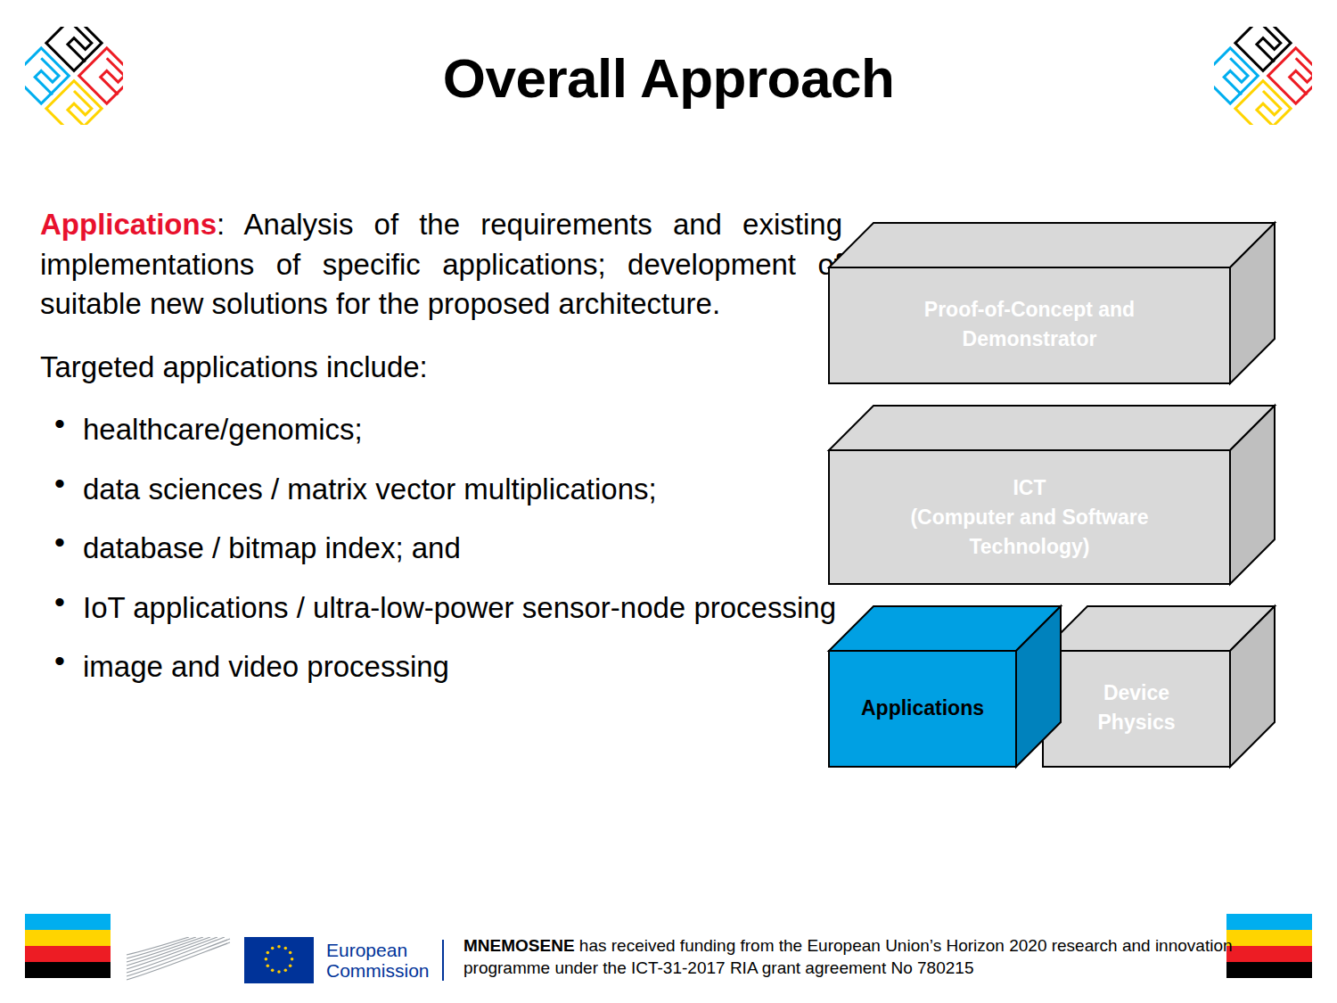Overall Approach
Applications: Analysis of the requirements and existing implementations of specific applications; development of suitable new solutions for the proposed architecture.
Targeted applications include:
healthcare/genomics;
data sciences / matrix vector multiplications;
database / bitmap index; and
IoT applications / ultra-low-power sensor-node processing
image and video processing
Proof-of-Concept and Demonstrator ICT (Computer and Software Technology) Device Physics Applications
European Commission
MNEMOSENE has received funding from the European Union’s Horizon 2020 research and innovation programme under the ICT-31-2017 RIA grant agreement No 780215